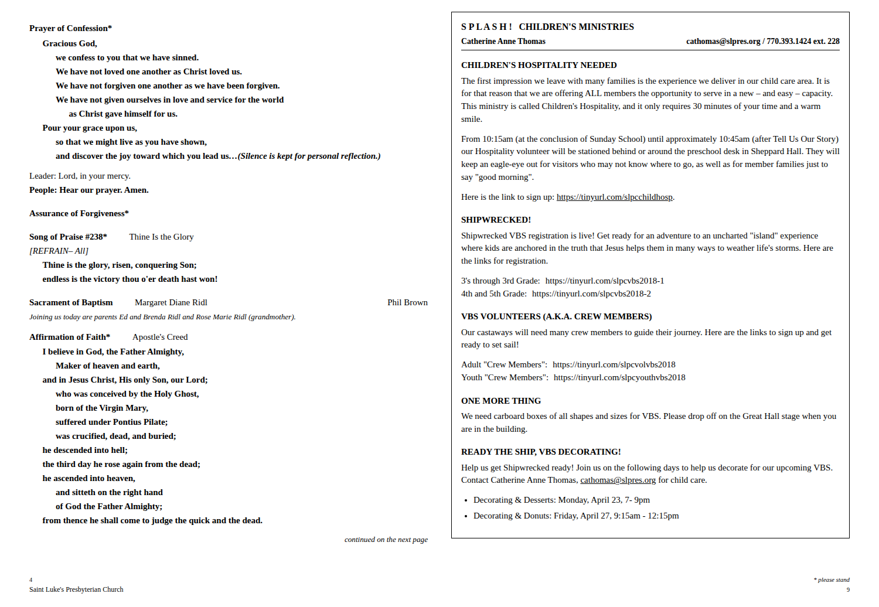Prayer of Confession*
Gracious God,
we confess to you that we have sinned.
We have not loved one another as Christ loved us.
We have not forgiven one another as we have been forgiven.
We have not given ourselves in love and service for the world
as Christ gave himself for us.
Pour your grace upon us,
so that we might live as you have shown,
and discover the joy toward which you lead us…(Silence is kept for personal reflection.)
Leader: Lord, in your mercy.
People: Hear our prayer. Amen.
Assurance of Forgiveness*
Song of Praise #238* Thine Is the Glory
[REFRAIN– All]
Thine is the glory, risen, conquering Son;
endless is the victory thou o'er death hast won!
Sacrament of Baptism Margaret Diane Ridl Phil Brown
Joining us today are parents Ed and Brenda Ridl and Rose Marie Ridl (grandmother).
Affirmation of Faith* Apostle's Creed
I believe in God, the Father Almighty,
Maker of heaven and earth,
and in Jesus Christ, His only Son, our Lord;
who was conceived by the Holy Ghost,
born of the Virgin Mary,
suffered under Pontius Pilate;
was crucified, dead, and buried;
he descended into hell;
the third day he rose again from the dead;
he ascended into heaven,
and sitteth on the right hand
of God the Father Almighty;
from thence he shall come to judge the quick and the dead.
continued on the next page
S P L A S H ! CHILDREN'S MINISTRIES
Catherine Anne Thomas cathomas@slpres.org / 770.393.1424 ext. 228
CHILDREN'S HOSPITALITY NEEDED
The first impression we leave with many families is the experience we deliver in our child care area. It is for that reason that we are offering ALL members the opportunity to serve in a new – and easy – capacity. This ministry is called Children's Hospitality, and it only requires 30 minutes of your time and a warm smile.
From 10:15am (at the conclusion of Sunday School) until approximately 10:45am (after Tell Us Our Story) our Hospitality volunteer will be stationed behind or around the preschool desk in Sheppard Hall. They will keep an eagle-eye out for visitors who may not know where to go, as well as for member families just to say "good morning".
Here is the link to sign up: https://tinyurl.com/slpcchildhosp.
SHIPWRECKED!
Shipwrecked VBS registration is live! Get ready for an adventure to an uncharted "island" experience where kids are anchored in the truth that Jesus helps them in many ways to weather life's storms. Here are the links for registration.
3's through 3rd Grade: https://tinyurl.com/slpcvbs2018-1
4th and 5th Grade: https://tinyurl.com/slpcvbs2018-2
VBS VOLUNTEERS (A.K.A. CREW MEMBERS)
Our castaways will need many crew members to guide their journey. Here are the links to sign up and get ready to set sail!
Adult "Crew Members": https://tinyurl.com/slpcvolvbs2018
Youth "Crew Members": https://tinyurl.com/slpcyouthvbs2018
ONE MORE THING
We need carboard boxes of all shapes and sizes for VBS. Please drop off on the Great Hall stage when you are in the building.
READY THE SHIP, VBS DECORATING!
Help us get Shipwrecked ready! Join us on the following days to help us decorate for our upcoming VBS. Contact Catherine Anne Thomas, cathomas@slpres.org for child care.
Decorating & Desserts: Monday, April 23, 7- 9pm
Decorating & Donuts: Friday, April 27, 9:15am - 12:15pm
4
Saint Luke's Presbyterian Church
* please stand
9